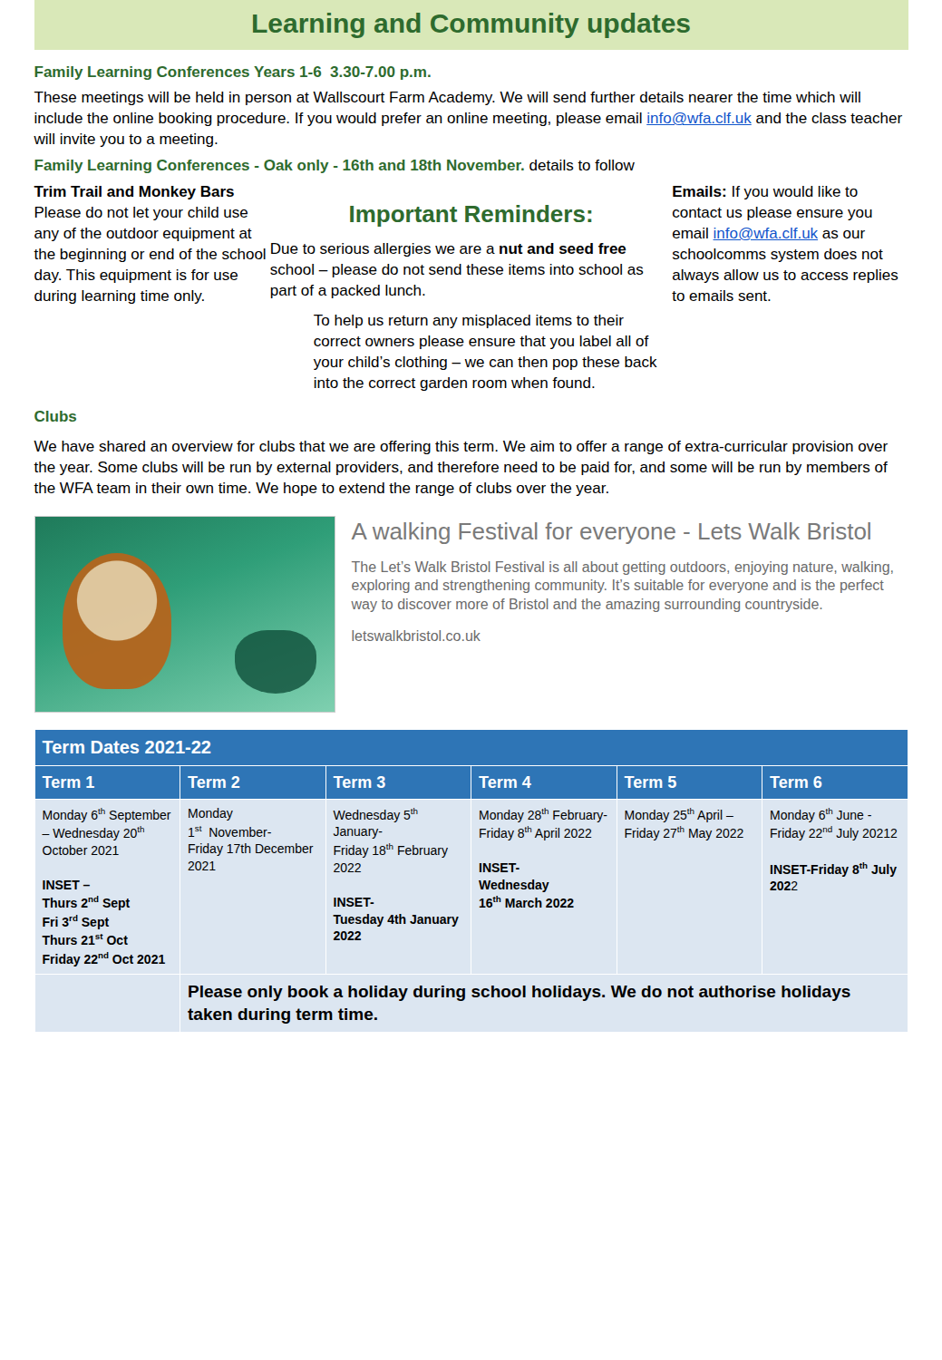Learning and Community updates
Family Learning Conferences Years 1-6 3.30-7.00 p.m.
These meetings will be held in person at Wallscourt Farm Academy. We will send further details nearer the time which will include the online booking procedure. If you would prefer an online meeting, please email info@wfa.clf.uk and the class teacher will invite you to a meeting.
Family Learning Conferences - Oak only - 16th and 18th November. details to follow
| Trim Trail and Monkey Bars Please do not let your child use any of the outdoor equipment at the beginning or end of the school day. This equipment is for use during learning time only. | Important Reminders: Due to serious allergies we are a nut and seed free school – please do not send these items into school as part of a packed lunch. To help us return any misplaced items to their correct owners please ensure that you label all of your child’s clothing – we can then pop these back into the correct garden room when found. | Emails: If you would like to contact us please ensure you email info@wfa.clf.uk as our schoolcomms system does not always allow us to access replies to emails sent. |
Clubs
We have shared an overview for clubs that we are offering this term. We aim to offer a range of extra-curricular provision over the year. Some clubs will be run by external providers, and therefore need to be paid for, and some will be run by members of the WFA team in their own time. We hope to extend the range of clubs over the year.
A walking Festival for everyone - Lets Walk Bristol
The Let’s Walk Bristol Festival is all about getting outdoors, enjoying nature, walking, exploring and strengthening community. It’s suitable for everyone and is the perfect way to discover more of Bristol and the amazing surrounding countryside.
letswalkbristol.co.uk
| Term Dates 2021-22 |
| --- |
| Term 1 | Term 2 | Term 3 | Term 4 | Term 5 | Term 6 |
| Monday 6 th September – Wednesday 20 th October 2021 INSET – Thurs 2 nd Sept Fri 3 rd Sept Thurs 21 st Oct Friday 22 nd Oct 2021 | Monday 1 st November- Friday 17th December 2021 | Wednesday 5 th January- Friday 18 th February 2022 INSET- Tuesday 4th January 2022 | Monday 28 th February- Friday 8 th April 2022 INSET- Wednesday 16 th March 2022 | Monday 25 th April –Friday 27 th May 2022 | Monday 6 th June - Friday 22 nd July 20212 INSET-Friday 8 th July 202 2 |
| | Please only book a holiday during school holidays. We do not authorise holidays taken during term time. |